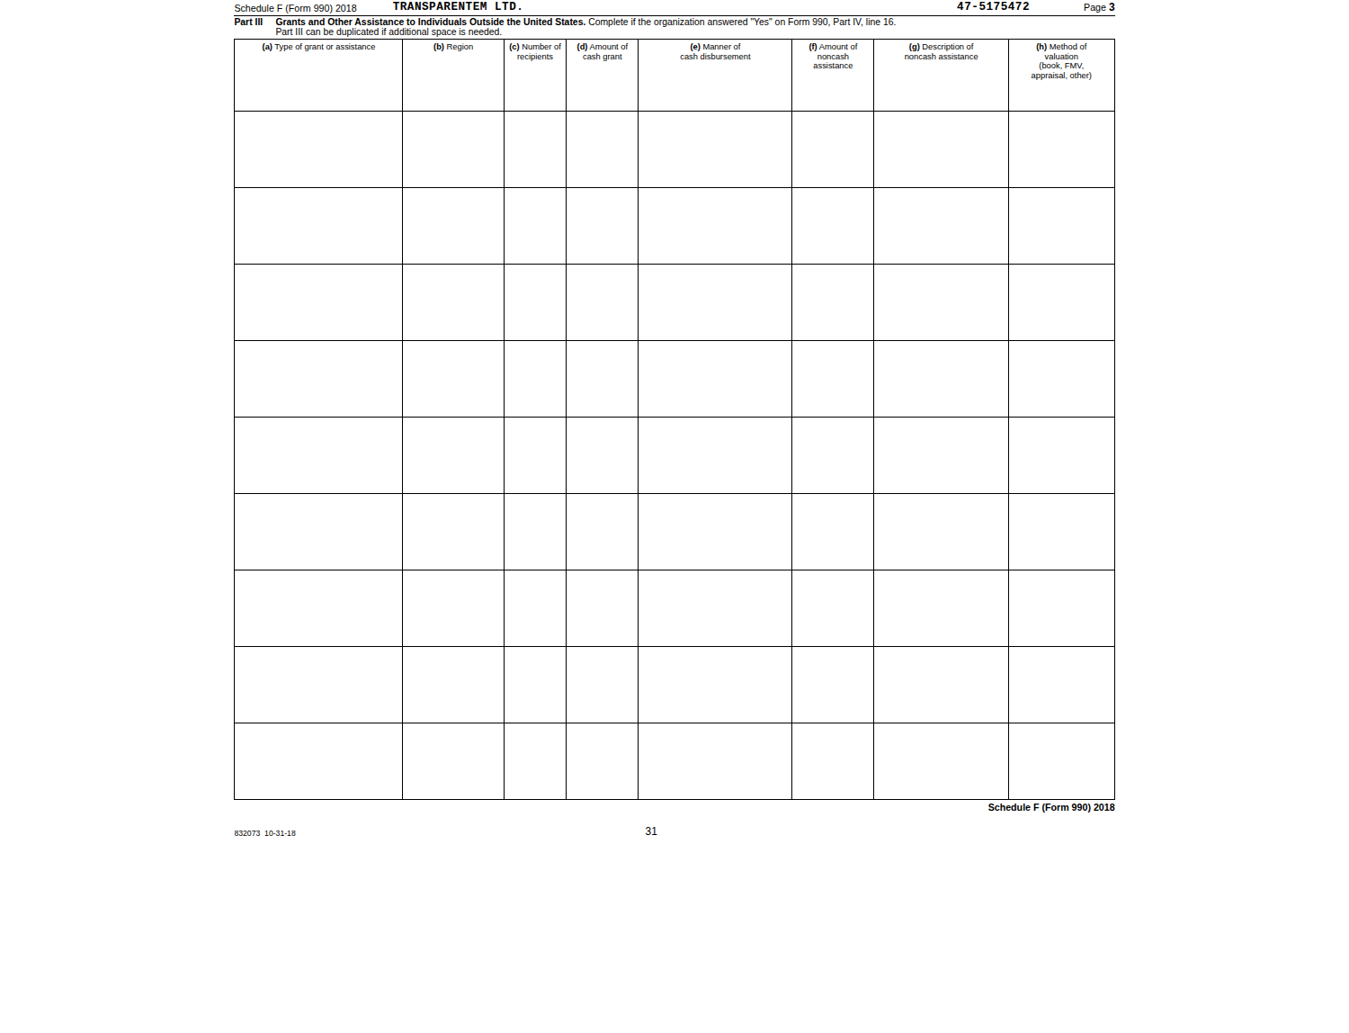Schedule F (Form 990) 2018 TRANSPARENTEM LTD. 47-5175472 Page 3
Part III Grants and Other Assistance to Individuals Outside the United States. Complete if the organization answered "Yes" on Form 990, Part IV, line 16.
Part III can be duplicated if additional space is needed.
| (a) Type of grant or assistance | (b) Region | (c) Number of recipients | (d) Amount of cash grant | (e) Manner of cash disbursement | (f) Amount of noncash assistance | (g) Description of noncash assistance | (h) Method of valuation (book, FMV, appraisal, other) |
| --- | --- | --- | --- | --- | --- | --- | --- |
Schedule F (Form 990) 2018
832073 10-31-18 31